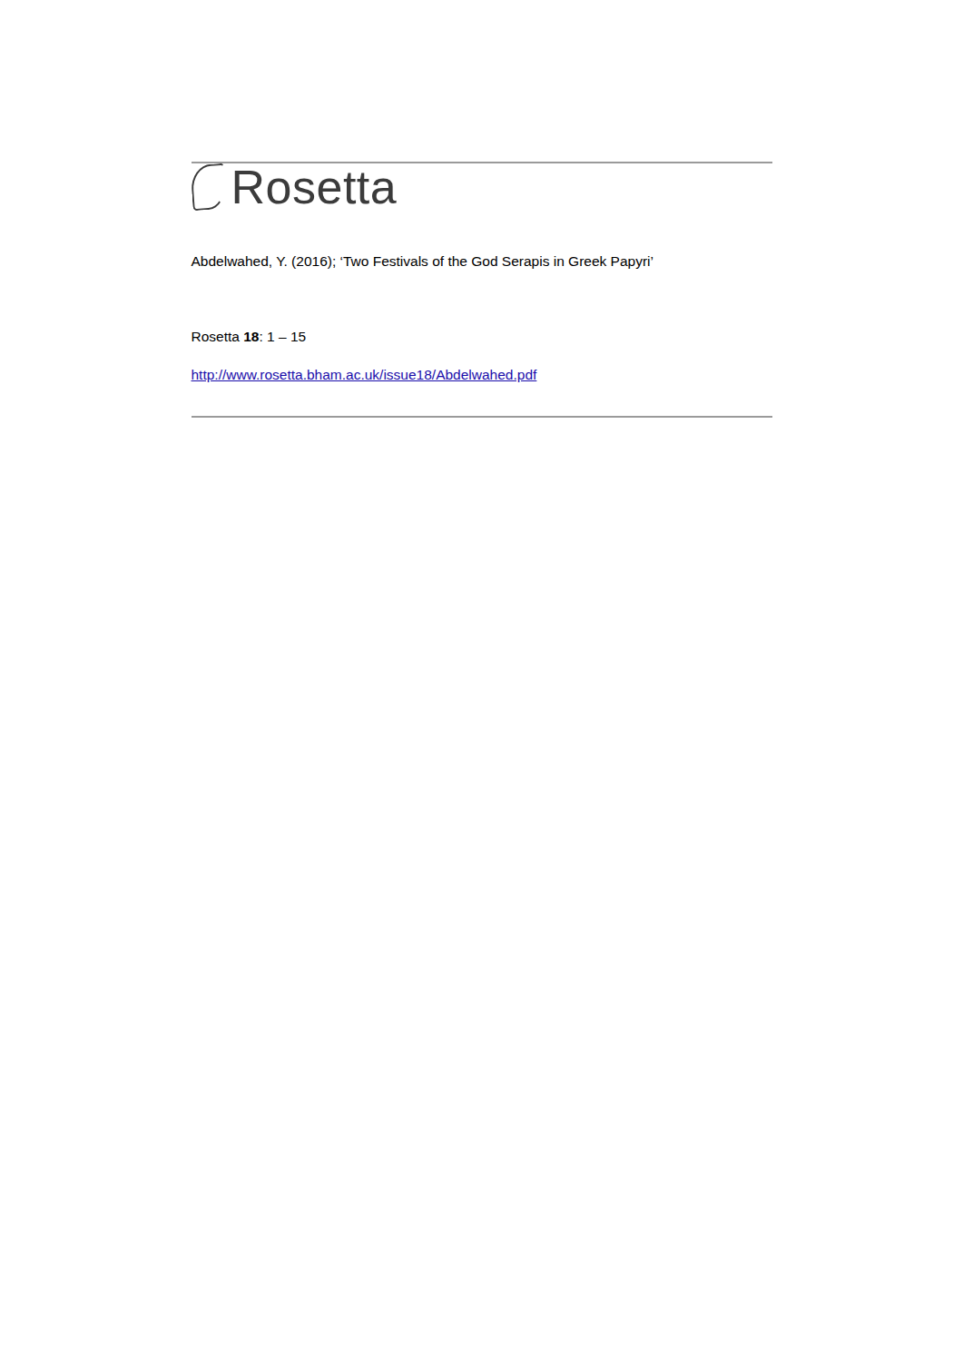Rosetta
Abdelwahed, Y. (2016); ‘Two Festivals of the God Serapis in Greek Papyri’
Rosetta 18: 1 – 15
http://www.rosetta.bham.ac.uk/issue18/Abdelwahed.pdf